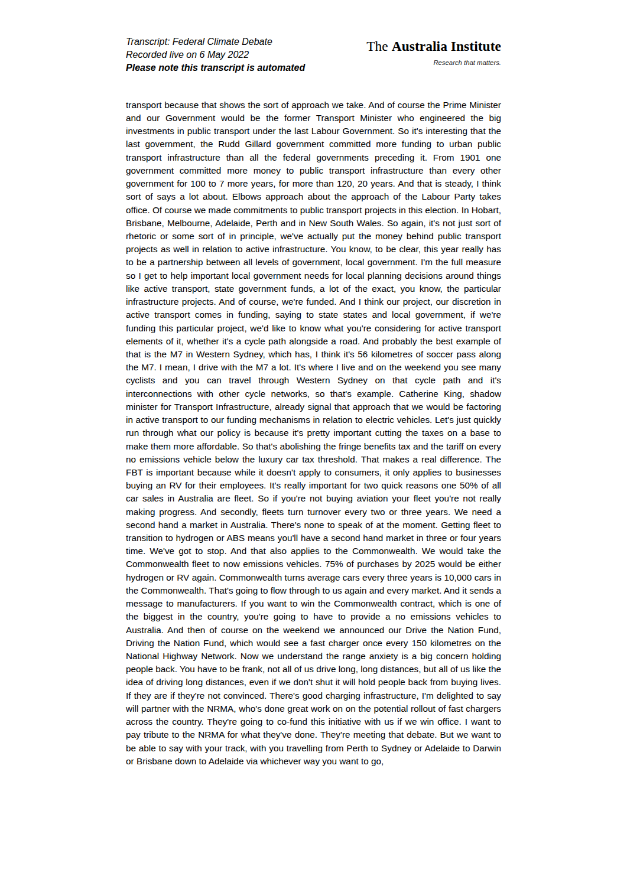Transcript: Federal Climate Debate
Recorded live on 6 May 2022
Please note this transcript is automated
The Australia Institute
Research that matters.
transport because that shows the sort of approach we take. And of course the Prime Minister and our Government would be the former Transport Minister who engineered the big investments in public transport under the last Labour Government. So it's interesting that the last government, the Rudd Gillard government committed more funding to urban public transport infrastructure than all the federal governments preceding it. From 1901 one government committed more money to public transport infrastructure than every other government for 100 to 7 more years, for more than 120, 20 years. And that is steady, I think sort of says a lot about. Elbows approach about the approach of the Labour Party takes office. Of course we made commitments to public transport projects in this election. In Hobart, Brisbane, Melbourne, Adelaide, Perth and in New South Wales. So again, it's not just sort of rhetoric or some sort of in principle, we've actually put the money behind public transport projects as well in relation to active infrastructure. You know, to be clear, this year really has to be a partnership between all levels of government, local government. I'm the full measure so I get to help important local government needs for local planning decisions around things like active transport, state government funds, a lot of the exact, you know, the particular infrastructure projects. And of course, we're funded. And I think our project, our discretion in active transport comes in funding, saying to state states and local government, if we're funding this particular project, we'd like to know what you're considering for active transport elements of it, whether it's a cycle path alongside a road. And probably the best example of that is the M7 in Western Sydney, which has, I think it's 56 kilometres of soccer pass along the M7. I mean, I drive with the M7 a lot. It's where I live and on the weekend you see many cyclists and you can travel through Western Sydney on that cycle path and it's interconnections with other cycle networks, so that's example. Catherine King, shadow minister for Transport Infrastructure, already signal that approach that we would be factoring in active transport to our funding mechanisms in relation to electric vehicles. Let's just quickly run through what our policy is because it's pretty important cutting the taxes on a base to make them more affordable. So that's abolishing the fringe benefits tax and the tariff on every no emissions vehicle below the luxury car tax threshold. That makes a real difference. The FBT is important because while it doesn't apply to consumers, it only applies to businesses buying an RV for their employees. It's really important for two quick reasons one 50% of all car sales in Australia are fleet. So if you're not buying aviation your fleet you're not really making progress. And secondly, fleets turn turnover every two or three years. We need a second hand a market in Australia. There's none to speak of at the moment. Getting fleet to transition to hydrogen or ABS means you'll have a second hand market in three or four years time. We've got to stop. And that also applies to the Commonwealth. We would take the Commonwealth fleet to now emissions vehicles. 75% of purchases by 2025 would be either hydrogen or RV again. Commonwealth turns average cars every three years is 10,000 cars in the Commonwealth. That's going to flow through to us again and every market. And it sends a message to manufacturers. If you want to win the Commonwealth contract, which is one of the biggest in the country, you're going to have to provide a no emissions vehicles to Australia. And then of course on the weekend we announced our Drive the Nation Fund, Driving the Nation Fund, which would see a fast charger once every 150 kilometres on the National Highway Network. Now we understand the range anxiety is a big concern holding people back. You have to be frank, not all of us drive long, long distances, but all of us like the idea of driving long distances, even if we don't shut it will hold people back from buying lives. If they are if they're not convinced. There's good charging infrastructure, I'm delighted to say will partner with the NRMA, who's done great work on on the potential rollout of fast chargers across the country. They're going to co-fund this initiative with us if we win office. I want to pay tribute to the NRMA for what they've done. They're meeting that debate. But we want to be able to say with your track, with you travelling from Perth to Sydney or Adelaide to Darwin or Brisbane down to Adelaide via whichever way you want to go,